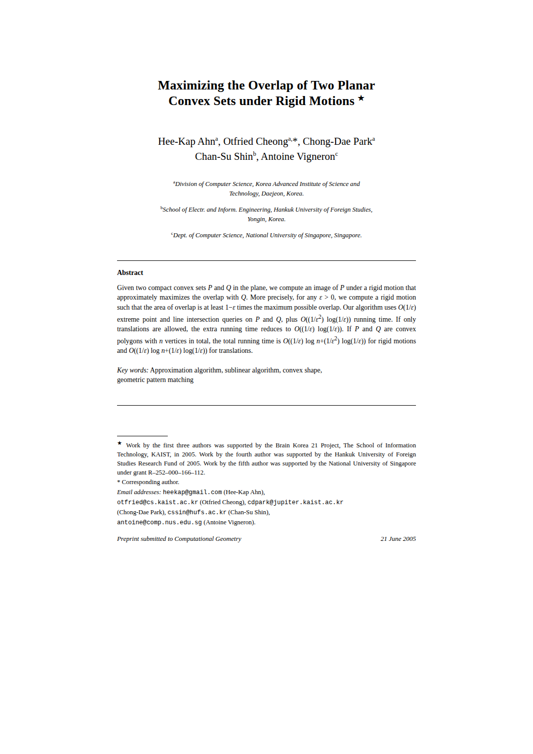Maximizing the Overlap of Two Planar
Convex Sets under Rigid Motions ★
Hee-Kap Ahna, Otfried Cheonga,*, Chong-Dae Parka
Chan-Su Shinb, Antoine Vigneronc
aDivision of Computer Science, Korea Advanced Institute of Science and
Technology, Daejeon, Korea.
bSchool of Electr. and Inform. Engineering, Hankuk University of Foreign Studies,
Yongin, Korea.
cDept. of Computer Science, National University of Singapore, Singapore.
Abstract
Given two compact convex sets P and Q in the plane, we compute an image of P under a rigid motion that approximately maximizes the overlap with Q. More precisely, for any ε > 0, we compute a rigid motion such that the area of overlap is at least 1−ε times the maximum possible overlap. Our algorithm uses O(1/ε) extreme point and line intersection queries on P and Q, plus O((1/ε2) log(1/ε)) running time. If only translations are allowed, the extra running time reduces to O((1/ε) log(1/ε)). If P and Q are convex polygons with n vertices in total, the total running time is O((1/ε) log n+(1/ε2) log(1/ε)) for rigid motions and O((1/ε) log n+(1/ε) log(1/ε)) for translations.
Key words: Approximation algorithm, sublinear algorithm, convex shape,
geometric pattern matching
★ Work by the first three authors was supported by the Brain Korea 21 Project, The School of Information Technology, KAIST, in 2005. Work by the fourth author was supported by the Hankuk University of Foreign Studies Research Fund of 2005. Work by the fifth author was supported by the National University of Singapore under grant R–252–000–166–112.
* Corresponding author.
Email addresses: heekap@gmail.com (Hee-Kap Ahn),
otfried@cs.kaist.ac.kr (Otfried Cheong), cdpark@jupiter.kaist.ac.kr
(Chong-Dae Park), cssin@hufs.ac.kr (Chan-Su Shin),
antoine@comp.nus.edu.sg (Antoine Vigneron).
Preprint submitted to Computational Geometry 21 June 2005